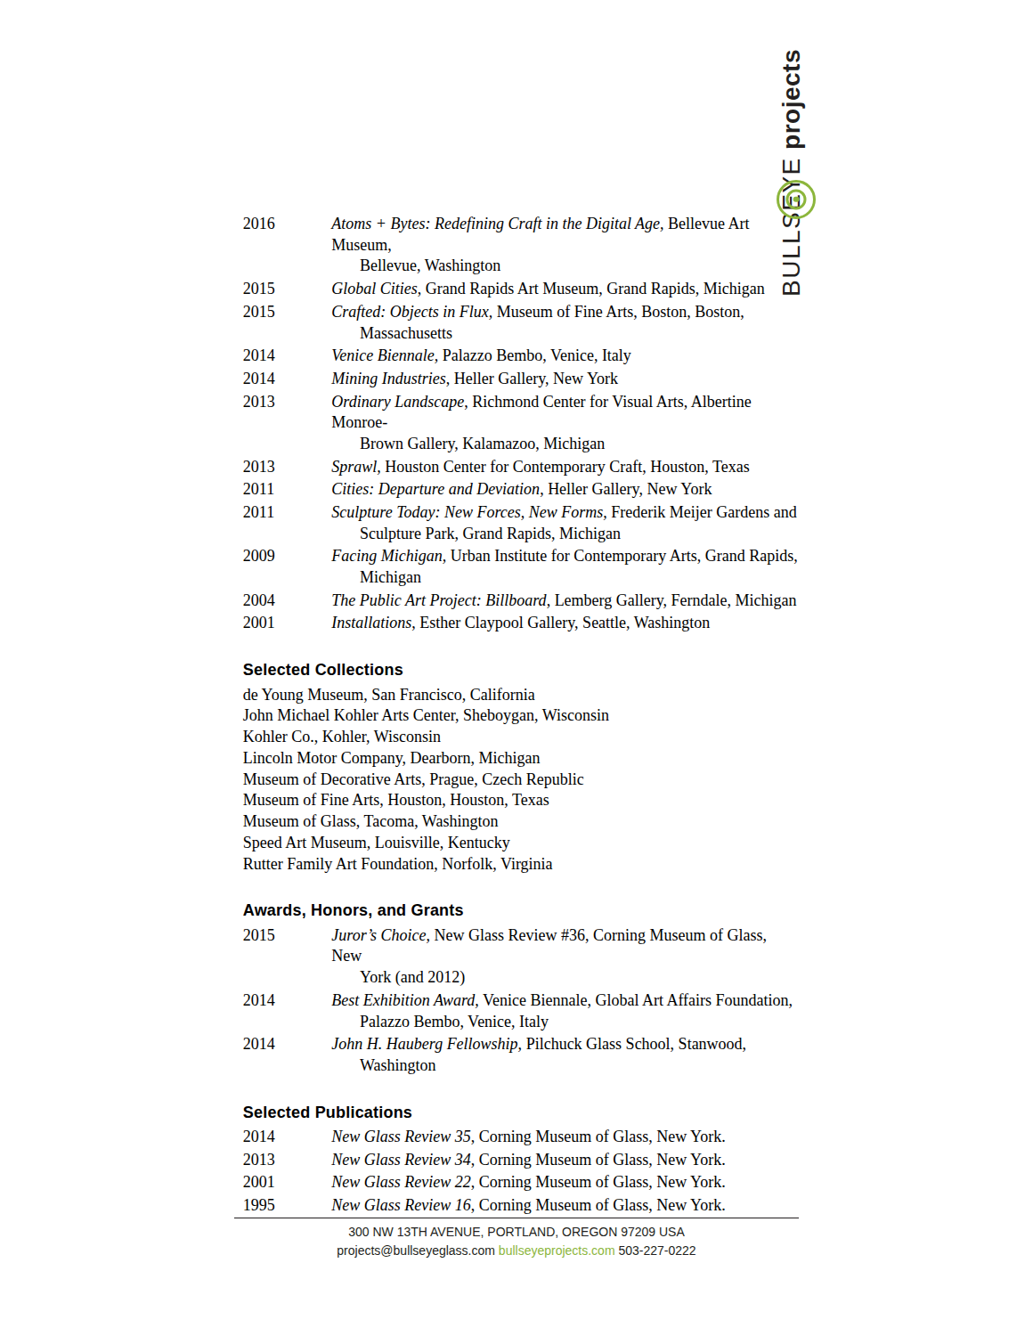BULLSEYE projects
2016
Atoms + Bytes: Redefining Craft in the Digital Age, Bellevue Art Museum, Bellevue, Washington
2015
Global Cities, Grand Rapids Art Museum, Grand Rapids, Michigan
2015
Crafted: Objects in Flux, Museum of Fine Arts, Boston, Boston, Massachusetts
2014
Venice Biennale, Palazzo Bembo, Venice, Italy
2014
Mining Industries, Heller Gallery, New York
2013
Ordinary Landscape, Richmond Center for Visual Arts, Albertine Monroe- Brown Gallery, Kalamazoo, Michigan
2013
Sprawl, Houston Center for Contemporary Craft, Houston, Texas
2011
Cities: Departure and Deviation, Heller Gallery, New York
2011
Sculpture Today: New Forces, New Forms, Frederik Meijer Gardens and Sculpture Park, Grand Rapids, Michigan
2009
Facing Michigan, Urban Institute for Contemporary Arts, Grand Rapids, Michigan
2004
The Public Art Project: Billboard, Lemberg Gallery, Ferndale, Michigan
2001
Installations, Esther Claypool Gallery, Seattle, Washington
Selected Collections
de Young Museum, San Francisco, California
John Michael Kohler Arts Center, Sheboygan, Wisconsin
Kohler Co., Kohler, Wisconsin
Lincoln Motor Company, Dearborn, Michigan
Museum of Decorative Arts, Prague, Czech Republic
Museum of Fine Arts, Houston, Houston, Texas
Museum of Glass, Tacoma, Washington
Speed Art Museum, Louisville, Kentucky
Rutter Family Art Foundation, Norfolk, Virginia
Awards, Honors, and Grants
2015
Juror’s Choice, New Glass Review #36, Corning Museum of Glass, New York (and 2012)
2014
Best Exhibition Award, Venice Biennale, Global Art Affairs Foundation, Palazzo Bembo, Venice, Italy
2014
John H. Hauberg Fellowship, Pilchuck Glass School, Stanwood, Washington
Selected Publications
2014
New Glass Review 35, Corning Museum of Glass, New York.
2013
New Glass Review 34, Corning Museum of Glass, New York.
2001
New Glass Review 22, Corning Museum of Glass, New York.
1995
New Glass Review 16, Corning Museum of Glass, New York.
300 NW 13TH AVENUE, PORTLAND, OREGON 97209 USA
projects@bullseyeglass.com bullseyeprojects.com 503-227-0222